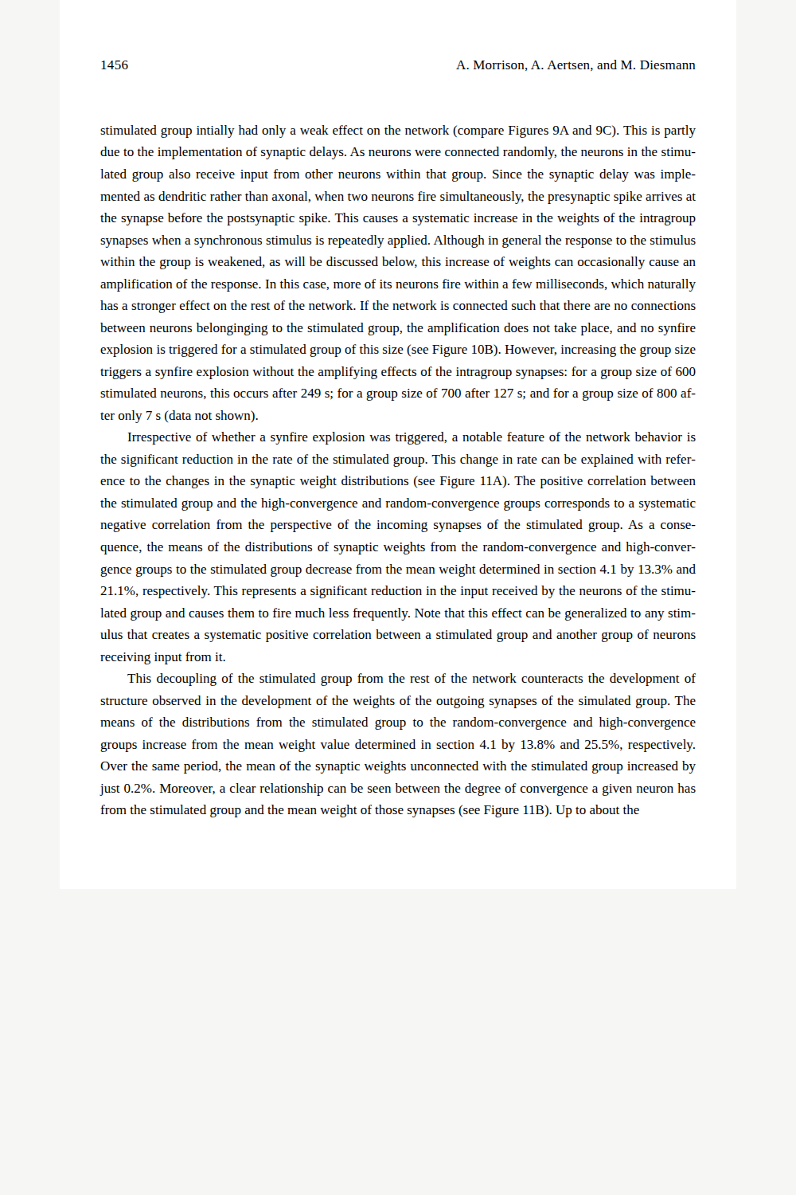1456 A. Morrison, A. Aertsen, and M. Diesmann
stimulated group intially had only a weak effect on the network (compare Figures 9A and 9C). This is partly due to the implementation of synaptic delays. As neurons were connected randomly, the neurons in the stimulated group also receive input from other neurons within that group. Since the synaptic delay was implemented as dendritic rather than axonal, when two neurons fire simultaneously, the presynaptic spike arrives at the synapse before the postsynaptic spike. This causes a systematic increase in the weights of the intragroup synapses when a synchronous stimulus is repeatedly applied. Although in general the response to the stimulus within the group is weakened, as will be discussed below, this increase of weights can occasionally cause an amplification of the response. In this case, more of its neurons fire within a few milliseconds, which naturally has a stronger effect on the rest of the network. If the network is connected such that there are no connections between neurons belonginging to the stimulated group, the amplification does not take place, and no synfire explosion is triggered for a stimulated group of this size (see Figure 10B). However, increasing the group size triggers a synfire explosion without the amplifying effects of the intragroup synapses: for a group size of 600 stimulated neurons, this occurs after 249 s; for a group size of 700 after 127 s; and for a group size of 800 after only 7 s (data not shown).
Irrespective of whether a synfire explosion was triggered, a notable feature of the network behavior is the significant reduction in the rate of the stimulated group. This change in rate can be explained with reference to the changes in the synaptic weight distributions (see Figure 11A). The positive correlation between the stimulated group and the high-convergence and random-convergence groups corresponds to a systematic negative correlation from the perspective of the incoming synapses of the stimulated group. As a consequence, the means of the distributions of synaptic weights from the random-convergence and high-convergence groups to the stimulated group decrease from the mean weight determined in section 4.1 by 13.3% and 21.1%, respectively. This represents a significant reduction in the input received by the neurons of the stimulated group and causes them to fire much less frequently. Note that this effect can be generalized to any stimulus that creates a systematic positive correlation between a stimulated group and another group of neurons receiving input from it.
This decoupling of the stimulated group from the rest of the network counteracts the development of structure observed in the development of the weights of the outgoing synapses of the simulated group. The means of the distributions from the stimulated group to the random-convergence and high-convergence groups increase from the mean weight value determined in section 4.1 by 13.8% and 25.5%, respectively. Over the same period, the mean of the synaptic weights unconnected with the stimulated group increased by just 0.2%. Moreover, a clear relationship can be seen between the degree of convergence a given neuron has from the stimulated group and the mean weight of those synapses (see Figure 11B). Up to about the